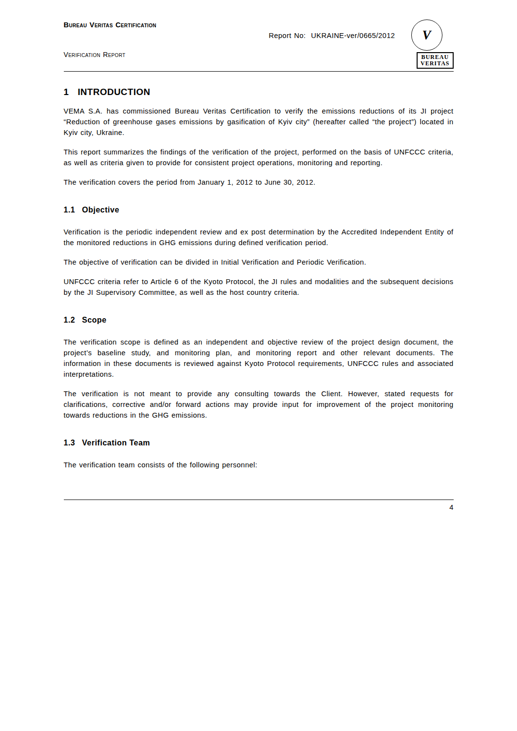Bureau Veritas Certification
Report No: UKRAINE-ver/0665/2012
Verification Report
V
BUREAU
VERITAS
1 INTRODUCTION
VEMA S.A. has commissioned Bureau Veritas Certification to verify the emissions reductions of its JI project “Reduction of greenhouse gases emissions by gasification of Kyiv city” (hereafter called “the project”) located in Kyiv city, Ukraine.
This report summarizes the findings of the verification of the project, performed on the basis of UNFCCC criteria, as well as criteria given to provide for consistent project operations, monitoring and reporting.
The verification covers the period from January 1, 2012 to June 30, 2012.
1.1 Objective
Verification is the periodic independent review and ex post determination by the Accredited Independent Entity of the monitored reductions in GHG emissions during defined verification period.
The objective of verification can be divided in Initial Verification and Periodic Verification.
UNFCCC criteria refer to Article 6 of the Kyoto Protocol, the JI rules and modalities and the subsequent decisions by the JI Supervisory Committee, as well as the host country criteria.
1.2 Scope
The verification scope is defined as an independent and objective review of the project design document, the project’s baseline study, and monitoring plan, and monitoring report and other relevant documents. The information in these documents is reviewed against Kyoto Protocol requirements, UNFCCC rules and associated interpretations.
The verification is not meant to provide any consulting towards the Client. However, stated requests for clarifications, corrective and/or forward actions may provide input for improvement of the project monitoring towards reductions in the GHG emissions.
1.3 Verification Team
The verification team consists of the following personnel:
4